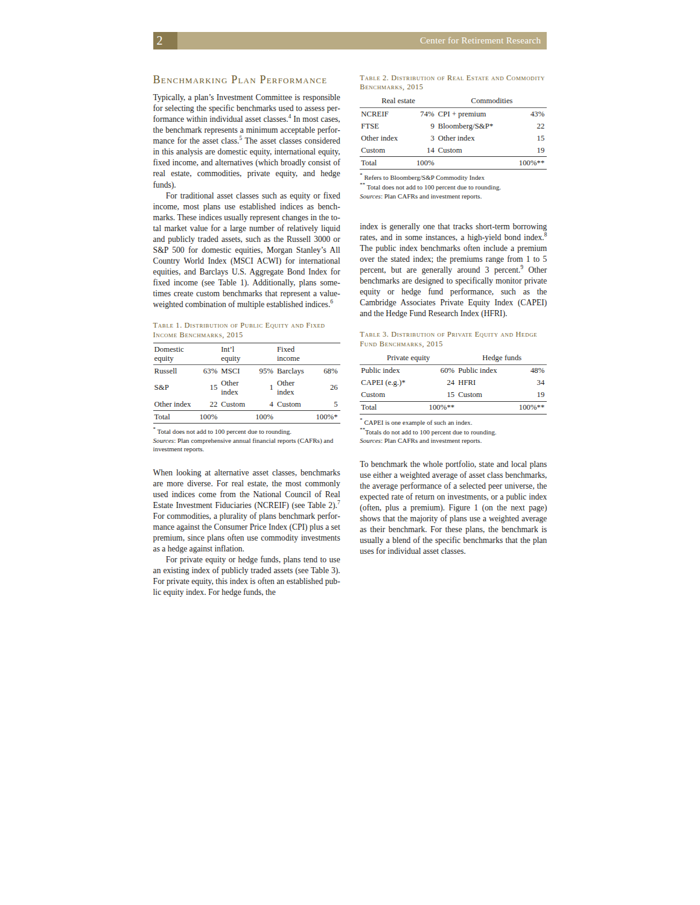2
Center for Retirement Research
Benchmarking Plan Performance
Typically, a plan’s Investment Committee is responsible for selecting the specific benchmarks used to assess performance within individual asset classes.4 In most cases, the benchmark represents a minimum acceptable performance for the asset class.5 The asset classes considered in this analysis are domestic equity, international equity, fixed income, and alternatives (which broadly consist of real estate, commodities, private equity, and hedge funds).
For traditional asset classes such as equity or fixed income, most plans use established indices as benchmarks. These indices usually represent changes in the total market value for a large number of relatively liquid and publicly traded assets, such as the Russell 3000 or S&P 500 for domestic equities, Morgan Stanley’s All Country World Index (MSCI ACWI) for international equities, and Barclays U.S. Aggregate Bond Index for fixed income (see Table 1). Additionally, plans sometimes create custom benchmarks that represent a value-weighted combination of multiple established indices.6
Table 1. Distribution of Public Equity and Fixed Income Benchmarks, 2015
| Domestic equity | | Int’l equity | | Fixed income | |
| --- | --- | --- | --- | --- | --- |
| Russell | 63% | MSCI | 95% | Barclays | 68% |
| S&P | 15 | Other index | 1 | Other index | 26 |
| Other index | 22 | Custom | 4 | Custom | 5 |
| Total | 100% | | 100% | | 100% * |
* Total does not add to 100 percent due to rounding.
Sources: Plan comprehensive annual financial reports (CAFRs) and investment reports.
When looking at alternative asset classes, benchmarks are more diverse. For real estate, the most commonly used indices come from the National Council of Real Estate Investment Fiduciaries (NCREIF) (see Table 2).7 For commodities, a plurality of plans benchmark performance against the Consumer Price Index (CPI) plus a set premium, since plans often use commodity investments as a hedge against inflation.
For private equity or hedge funds, plans tend to use an existing index of publicly traded assets (see Table 3). For private equity, this index is often an established public equity index. For hedge funds, the
Table 2. Distribution of Real Estate and Commodity Benchmarks, 2015
| Real estate | Commodities |
| --- | --- |
| NCREIF | 74% | CPI + premium | 43% |
| FTSE | 9 | Bloomberg/S&P * | 22 |
| Other index | 3 | Other index | 15 |
| Custom | 14 | Custom | 19 |
| Total | 100% | | 100% ** |
* Refers to Bloomberg/S&P Commodity Index
** Total does not add to 100 percent due to rounding.
Sources: Plan CAFRs and investment reports.
index is generally one that tracks short-term borrowing rates, and in some instances, a high-yield bond index.8 The public index benchmarks often include a premium over the stated index; the premiums range from 1 to 5 percent, but are generally around 3 percent.9 Other benchmarks are designed to specifically monitor private equity or hedge fund performance, such as the Cambridge Associates Private Equity Index (CAPEI) and the Hedge Fund Research Index (HFRI).
Table 3. Distribution of Private Equity and Hedge Fund Benchmarks, 2015
| Private equity | Hedge funds |
| --- | --- |
| Public index | 60% | Public index | 48% |
| CAPEI (e.g.) * | 24 | HFRI | 34 |
| Custom | 15 | Custom | 19 |
| Total | 100% ** | | 100% ** |
* CAPEI is one example of such an index.
**Totals do not add to 100 percent due to rounding.
Sources: Plan CAFRs and investment reports.
To benchmark the whole portfolio, state and local plans use either a weighted average of asset class benchmarks, the average performance of a selected peer universe, the expected rate of return on investments, or a public index (often, plus a premium). Figure 1 (on the next page) shows that the majority of plans use a weighted average as their benchmark. For these plans, the benchmark is usually a blend of the specific benchmarks that the plan uses for individual asset classes.